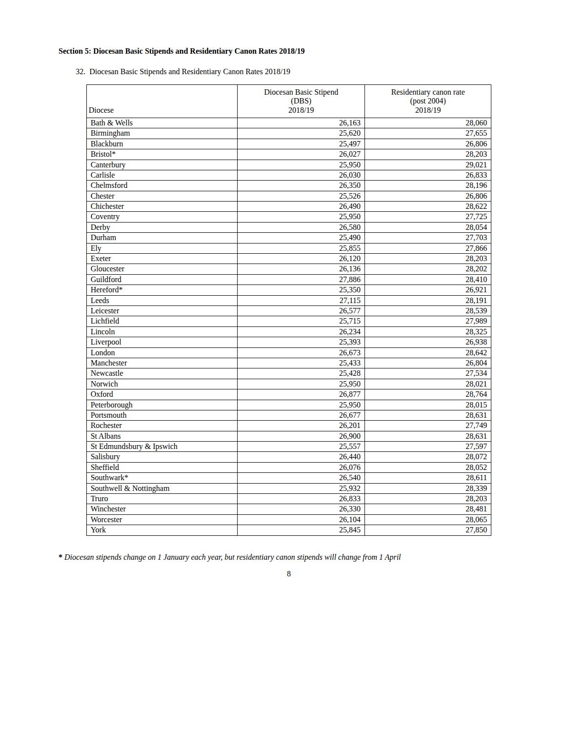Section 5: Diocesan Basic Stipends and Residentiary Canon Rates 2018/19
32. Diocesan Basic Stipends and Residentiary Canon Rates 2018/19
| Diocese | Diocesan Basic Stipend (DBS) 2018/19 | Residentiary canon rate (post 2004) 2018/19 |
| --- | --- | --- |
| Bath & Wells | 26,163 | 28,060 |
| Birmingham | 25,620 | 27,655 |
| Blackburn | 25,497 | 26,806 |
| Bristol* | 26,027 | 28,203 |
| Canterbury | 25,950 | 29,021 |
| Carlisle | 26,030 | 26,833 |
| Chelmsford | 26,350 | 28,196 |
| Chester | 25,526 | 26,806 |
| Chichester | 26,490 | 28,622 |
| Coventry | 25,950 | 27,725 |
| Derby | 26,580 | 28,054 |
| Durham | 25,490 | 27,703 |
| Ely | 25,855 | 27,866 |
| Exeter | 26,120 | 28,203 |
| Gloucester | 26,136 | 28,202 |
| Guildford | 27,886 | 28,410 |
| Hereford* | 25,350 | 26,921 |
| Leeds | 27,115 | 28,191 |
| Leicester | 26,577 | 28,539 |
| Lichfield | 25,715 | 27,989 |
| Lincoln | 26,234 | 28,325 |
| Liverpool | 25,393 | 26,938 |
| London | 26,673 | 28,642 |
| Manchester | 25,433 | 26,804 |
| Newcastle | 25,428 | 27,534 |
| Norwich | 25,950 | 28,021 |
| Oxford | 26,877 | 28,764 |
| Peterborough | 25,950 | 28,015 |
| Portsmouth | 26,677 | 28,631 |
| Rochester | 26,201 | 27,749 |
| St Albans | 26,900 | 28,631 |
| St Edmundsbury & Ipswich | 25,557 | 27,597 |
| Salisbury | 26,440 | 28,072 |
| Sheffield | 26,076 | 28,052 |
| Southwark* | 26,540 | 28,611 |
| Southwell & Nottingham | 25,932 | 28,339 |
| Truro | 26,833 | 28,203 |
| Winchester | 26,330 | 28,481 |
| Worcester | 26,104 | 28,065 |
| York | 25,845 | 27,850 |
* Diocesan stipends change on 1 January each year, but residentiary canon stipends will change from 1 April
8